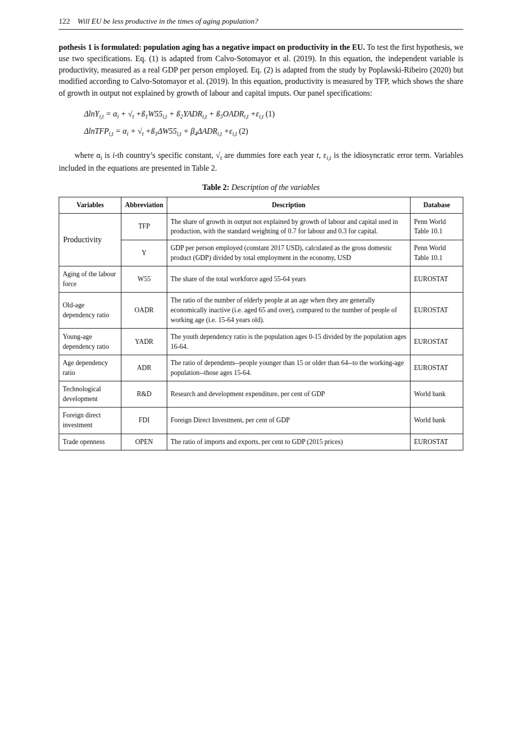122 Will EU be less productive in the times of aging population?
pothesis 1 is formulated: population aging has a negative impact on productivity in the EU. To test the first hypothesis, we use two specifications. Eq. (1) is adapted from Calvo-Sotomayor et al. (2019). In this equation, the independent variable is productivity, measured as a real GDP per person employed. Eq. (2) is adapted from the study by Poplawski-Ribeiro (2020) but modified according to Calvo-Sotomayor et al. (2019). In this equation, productivity is measured by TFP, which shows the share of growth in output not explained by growth of labour and capital imputs. Our panel specifications:
ΔlnYi,t = αi + √t +ß1W55i,t + ß2YADRi,t + ß3OADRi,t +εi,t (1)
ΔlnTFPi,t = αi + √t +ß1ΔW55i,t + β4ΔADRi,t +εi,t (2)
where αi is i-th country’s specific constant, √t are dummies fore each year t, εi,t is the idiosyncratic error term. Variables included in the equations are presented in Table 2.
Table 2: Description of the variables
| Variables | Abbreviation | Description | Database |
| --- | --- | --- | --- |
| Productivity | TFP | The share of growth in output not explained by growth of labour and capital used in production, with the standard weighting of 0.7 for labour and 0.3 for capital. | Penn World Table 10.1 |
| Y | GDP per person employed (constant 2017 USD), calculated as the gross domestic product (GDP) divided by total employment in the economy, USD | Penn World Table 10.1 |
| Aging of the labour force | W55 | The share of the total workforce aged 55-64 years | EUROSTAT |
| Old-age dependency ratio | OADR | The ratio of the number of elderly people at an age when they are generally economically inactive (i.e. aged 65 and over), compared to the number of people of working age (i.e. 15-64 years old). | EUROSTAT |
| Young-age dependency ratio | YADR | The youth dependency ratio is the population ages 0-15 divided by the population ages 16-64. | EUROSTAT |
| Age dependency ratio | ADR | The ratio of dependents--people younger than 15 or older than 64--to the working-age population--those ages 15-64. | EUROSTAT |
| Technological development | R&D | Research and development expenditure, per cent of GDP | World bank |
| Foreign direct investment | FDI | Foreign Direct Investment, per cent of GDP | World bank |
| Trade openness | OPEN | The ratio of imports and exports, per cent to GDP (2015 prices) | EUROSTAT |